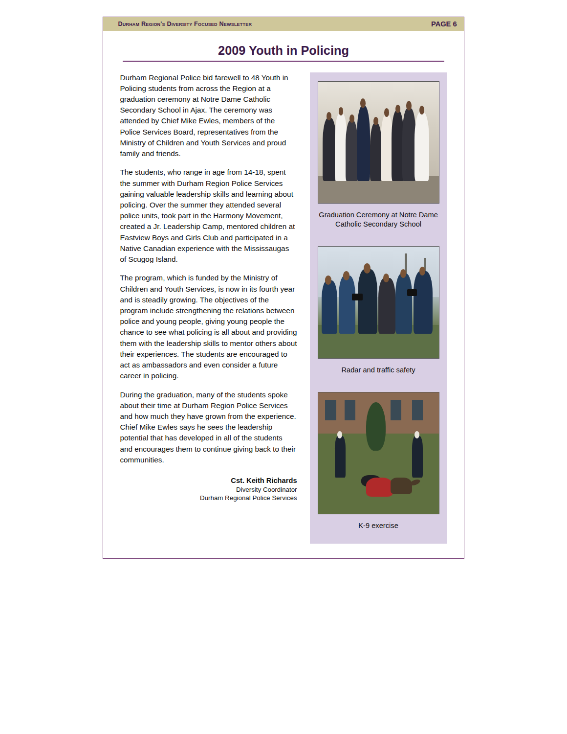DURHAM REGION'S DIVERSITY FOCUSED NEWSLETTER
PAGE 6
2009 Youth in Policing
Durham Regional Police bid farewell to 48 Youth in Policing students from across the Region at a graduation ceremony at Notre Dame Catholic Secondary School in Ajax. The ceremony was attended by Chief Mike Ewles, members of the Police Services Board, representatives from the Ministry of Children and Youth Services and proud family and friends.
The students, who range in age from 14-18, spent the summer with Durham Region Police Services gaining valuable leadership skills and learning about policing. Over the summer they attended several police units, took part in the Harmony Movement, created a Jr. Leadership Camp, mentored children at Eastview Boys and Girls Club and participated in a Native Canadian experience with the Mississaugas of Scugog Island.
The program, which is funded by the Ministry of Children and Youth Services, is now in its fourth year and is steadily growing. The objectives of the program include strengthening the relations between police and young people, giving young people the chance to see what policing is all about and providing them with the leadership skills to mentor others about their experiences. The students are encouraged to act as ambassadors and even consider a future career in policing.
During the graduation, many of the students spoke about their time at Durham Region Police Services and how much they have grown from the experience. Chief Mike Ewles says he sees the leadership potential that has developed in all of the students and encourages them to continue giving back to their communities.
Cst. Keith Richards
Diversity Coordinator
Durham Regional Police Services
Graduation Ceremony at Notre Dame Catholic Secondary School
Radar and traffic safety
K-9 exercise